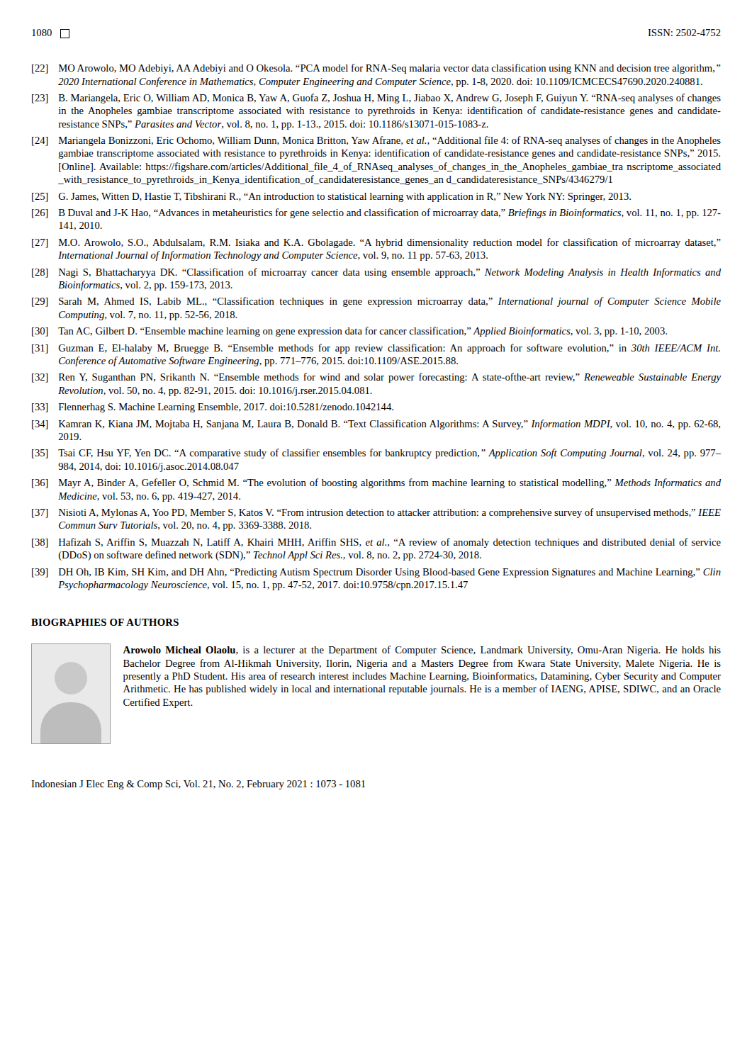1080
ISSN: 2502-4752
[22] MO Arowolo, MO Adebiyi, AA Adebiyi and O Okesola. “PCA model for RNA-Seq malaria vector data classification using KNN and decision tree algorithm,” 2020 International Conference in Mathematics, Computer Engineering and Computer Science, pp. 1-8, 2020. doi: 10.1109/ICMCECS47690.2020.240881.
[23] B. Mariangela, Eric O, William AD, Monica B, Yaw A, Guofa Z, Joshua H, Ming L, Jiabao X, Andrew G, Joseph F, Guiyun Y. “RNA-seq analyses of changes in the Anopheles gambiae transcriptome associated with resistance to pyrethroids in Kenya: identification of candidate-resistance genes and candidate-resistance SNPs,” Parasites and Vector, vol. 8, no. 1, pp. 1-13., 2015. doi: 10.1186/s13071-015-1083-z.
[24] Mariangela Bonizzoni, Eric Ochomo, William Dunn, Monica Britton, Yaw Afrane, et al., “Additional file 4: of RNA-seq analyses of changes in the Anopheles gambiae transcriptome associated with resistance to pyrethroids in Kenya: identification of candidate-resistance genes and candidate-resistance SNPs,” 2015. [Online]. Available: https://figshare.com/articles/Additional_file_4_of_RNAseq_analyses_of_changes_in_the_Anopheles_gambiae_tra nscriptome_associated_with_resistance_to_pyrethroids_in_Kenya_identification_of_candidateresistance_genes_an d_candidateresistance_SNPs/4346279/1
[25] G. James, Witten D, Hastie T, Tibshirani R., “An introduction to statistical learning with application in R,” New York NY: Springer, 2013.
[26] B Duval and J-K Hao, “Advances in metaheuristics for gene selectio and classification of microarray data,” Briefings in Bioinformatics, vol. 11, no. 1, pp. 127-141, 2010.
[27] M.O. Arowolo, S.O., Abdulsalam, R.M. Isiaka and K.A. Gbolagade. “A hybrid dimensionality reduction model for classification of microarray dataset,” International Journal of Information Technology and Computer Science, vol. 9, no. 11 pp. 57-63, 2013.
[28] Nagi S, Bhattacharyya DK. “Classification of microarray cancer data using ensemble approach,” Network Modeling Analysis in Health Informatics and Bioinformatics, vol. 2, pp. 159-173, 2013.
[29] Sarah M, Ahmed IS, Labib ML., “Classification techniques in gene expression microarray data,” International journal of Computer Science Mobile Computing, vol. 7, no. 11, pp. 52-56, 2018.
[30] Tan AC, Gilbert D. “Ensemble machine learning on gene expression data for cancer classification,” Applied Bioinformatics, vol. 3, pp. 1-10, 2003.
[31] Guzman E, El-halaby M, Bruegge B. “Ensemble methods for app review classification: An approach for software evolution,” in 30th IEEE/ACM Int. Conference of Automative Software Engineering, pp. 771–776, 2015. doi:10.1109/ASE.2015.88.
[32] Ren Y, Suganthan PN, Srikanth N. “Ensemble methods for wind and solar power forecasting: A state-ofthe-art review,” Reneweable Sustainable Energy Revolution, vol. 50, no. 4, pp. 82-91, 2015. doi: 10.1016/j.rser.2015.04.081.
[33] Flennerhag S. Machine Learning Ensemble, 2017. doi:10.5281/zenodo.1042144.
[34] Kamran K, Kiana JM, Mojtaba H, Sanjana M, Laura B, Donald B. “Text Classification Algorithms: A Survey,” Information MDPI, vol. 10, no. 4, pp. 62-68, 2019.
[35] Tsai CF, Hsu YF, Yen DC. “A comparative study of classifier ensembles for bankruptcy prediction,” Application Soft Computing Journal, vol. 24, pp. 977–984, 2014, doi: 10.1016/j.asoc.2014.08.047
[36] Mayr A, Binder A, Gefeller O, Schmid M. “The evolution of boosting algorithms from machine learning to statistical modelling,” Methods Informatics and Medicine, vol. 53, no. 6, pp. 419-427, 2014.
[37] Nisioti A, Mylonas A, Yoo PD, Member S, Katos V. “From intrusion detection to attacker attribution: a comprehensive survey of unsupervised methods,” IEEE Commun Surv Tutorials, vol. 20, no. 4, pp. 3369-3388. 2018.
[38] Hafizah S, Ariffin S, Muazzah N, Latiff A, Khairi MHH, Ariffin SHS, et al., “A review of anomaly detection techniques and distributed denial of service (DDoS) on software defined network (SDN),” Technol Appl Sci Res., vol. 8, no. 2, pp. 2724-30, 2018.
[39] DH Oh, IB Kim, SH Kim, and DH Ahn, “Predicting Autism Spectrum Disorder Using Blood-based Gene Expression Signatures and Machine Learning,” Clin Psychopharmacology Neuroscience, vol. 15, no. 1, pp. 47-52, 2017. doi:10.9758/cpn.2017.15.1.47
BIOGRAPHIES OF AUTHORS
Arowolo Micheal Olaolu, is a lecturer at the Department of Computer Science, Landmark University, Omu-Aran Nigeria. He holds his Bachelor Degree from Al-Hikmah University, Ilorin, Nigeria and a Masters Degree from Kwara State University, Malete Nigeria. He is presently a PhD Student. His area of research interest includes Machine Learning, Bioinformatics, Datamining, Cyber Security and Computer Arithmetic. He has published widely in local and international reputable journals. He is a member of IAENG, APISE, SDIWC, and an Oracle Certified Expert.
Indonesian J Elec Eng & Comp Sci, Vol. 21, No. 2, February 2021 : 1073 - 1081